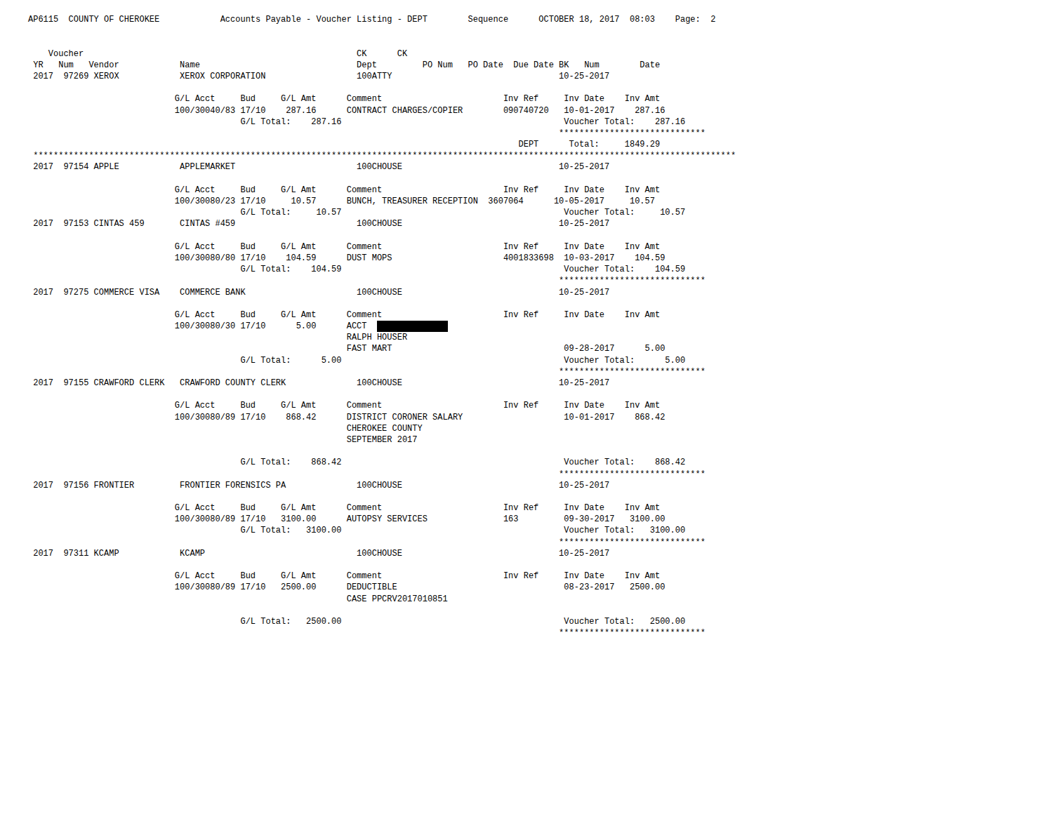AP6115  COUNTY OF CHEROKEE            Accounts Payable - Voucher Listing - DEPT        Sequence      OCTOBER 18, 2017  08:03    Page:  2


    Voucher                                                      CK      CK
 YR   Num   Vendor            Name                               Dept         PO Num   PO Date  Due Date BK   Num        Date
 2017  97269 XEROX            XEROX CORPORATION                  100ATTY                                 10-25-2017

                             G/L Acct     Bud     G/L Amt      Comment                        Inv Ref     Inv Date    Inv Amt
                             100/30040/83 17/10    287.16      CONTRACT CHARGES/COPIER        090740720   10-01-2017    287.16
                                          G/L Total:    287.16                                            Voucher Total:    287.16
                                                                                                         *****************************
                                                                                                 DEPT      Total:     1849.29
 *******************************************************************************************************************************************
 2017  97154 APPLE            APPLEMARKET                        100CHOUSE                               10-25-2017

                             G/L Acct     Bud     G/L Amt      Comment                        Inv Ref     Inv Date    Inv Amt
                             100/30080/23 17/10     10.57      BUNCH, TREASURER RECEPTION  3607064      10-05-2017     10.57
                                          G/L Total:     10.57                                            Voucher Total:     10.57
 2017  97153 CINTAS 459       CINTAS #459                        100CHOUSE                               10-25-2017

                             G/L Acct     Bud     G/L Amt      Comment                        Inv Ref     Inv Date    Inv Amt
                             100/30080/80 17/10    104.59      DUST MOPS                      4001833698  10-03-2017    104.59
                                          G/L Total:    104.59                                            Voucher Total:    104.59
                                                                                                         *****************************
 2017  97275 COMMERCE VISA    COMMERCE BANK                      100CHOUSE                               10-25-2017

                             G/L Acct     Bud     G/L Amt      Comment                        Inv Ref     Inv Date    Inv Amt
                             100/30080/30 17/10      5.00      ACCT   
                                                               RALPH HOUSER
                                                               FAST MART                                  09-28-2017      5.00
                                          G/L Total:      5.00                                            Voucher Total:      5.00
                                                                                                         *****************************
 2017  97155 CRAWFORD CLERK   CRAWFORD COUNTY CLERK              100CHOUSE                               10-25-2017

                             G/L Acct     Bud     G/L Amt      Comment                        Inv Ref     Inv Date    Inv Amt
                             100/30080/89 17/10    868.42      DISTRICT CORONER SALARY                    10-01-2017    868.42
                                                               CHEROKEE COUNTY
                                                               SEPTEMBER 2017

                                          G/L Total:    868.42                                            Voucher Total:    868.42
                                                                                                         *****************************
 2017  97156 FRONTIER         FRONTIER FORENSICS PA              100CHOUSE                               10-25-2017

                             G/L Acct     Bud     G/L Amt      Comment                        Inv Ref     Inv Date    Inv Amt
                             100/30080/89 17/10   3100.00      AUTOPSY SERVICES               163         09-30-2017   3100.00
                                          G/L Total:   3100.00                                            Voucher Total:   3100.00
                                                                                                         *****************************
 2017  97311 KCAMP            KCAMP                              100CHOUSE                               10-25-2017

                             G/L Acct     Bud     G/L Amt      Comment                        Inv Ref     Inv Date    Inv Amt
                             100/30080/89 17/10   2500.00      DEDUCTIBLE                                 08-23-2017   2500.00
                                                               CASE PPCRV2017010851

                                          G/L Total:   2500.00                                            Voucher Total:   2500.00
                                                                                                         *****************************